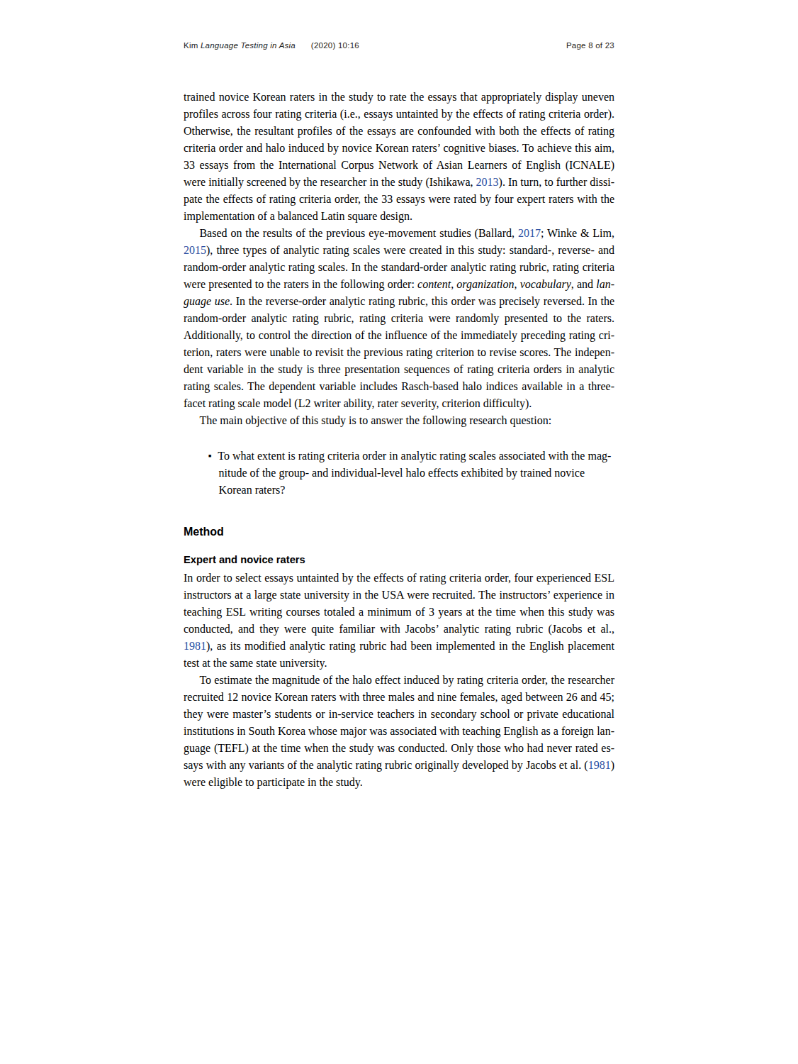Kim Language Testing in Asia (2020) 10:16
Page 8 of 23
trained novice Korean raters in the study to rate the essays that appropriately display uneven profiles across four rating criteria (i.e., essays untainted by the effects of rating criteria order). Otherwise, the resultant profiles of the essays are confounded with both the effects of rating criteria order and halo induced by novice Korean raters’ cognitive biases. To achieve this aim, 33 essays from the International Corpus Network of Asian Learners of English (ICNALE) were initially screened by the researcher in the study (Ishikawa, 2013). In turn, to further dissipate the effects of rating criteria order, the 33 essays were rated by four expert raters with the implementation of a balanced Latin square design.
Based on the results of the previous eye-movement studies (Ballard, 2017; Winke & Lim, 2015), three types of analytic rating scales were created in this study: standard-, reverse- and random-order analytic rating scales. In the standard-order analytic rating rubric, rating criteria were presented to the raters in the following order: content, organization, vocabulary, and language use. In the reverse-order analytic rating rubric, this order was precisely reversed. In the random-order analytic rating rubric, rating criteria were randomly presented to the raters. Additionally, to control the direction of the influence of the immediately preceding rating criterion, raters were unable to revisit the previous rating criterion to revise scores. The independent variable in the study is three presentation sequences of rating criteria orders in analytic rating scales. The dependent variable includes Rasch-based halo indices available in a three-facet rating scale model (L2 writer ability, rater severity, criterion difficulty).
The main objective of this study is to answer the following research question:
To what extent is rating criteria order in analytic rating scales associated with the magnitude of the group- and individual-level halo effects exhibited by trained novice Korean raters?
Method
Expert and novice raters
In order to select essays untainted by the effects of rating criteria order, four experienced ESL instructors at a large state university in the USA were recruited. The instructors’ experience in teaching ESL writing courses totaled a minimum of 3 years at the time when this study was conducted, and they were quite familiar with Jacobs’ analytic rating rubric (Jacobs et al., 1981), as its modified analytic rating rubric had been implemented in the English placement test at the same state university.
To estimate the magnitude of the halo effect induced by rating criteria order, the researcher recruited 12 novice Korean raters with three males and nine females, aged between 26 and 45; they were master’s students or in-service teachers in secondary school or private educational institutions in South Korea whose major was associated with teaching English as a foreign language (TEFL) at the time when the study was conducted. Only those who had never rated essays with any variants of the analytic rating rubric originally developed by Jacobs et al. (1981) were eligible to participate in the study.